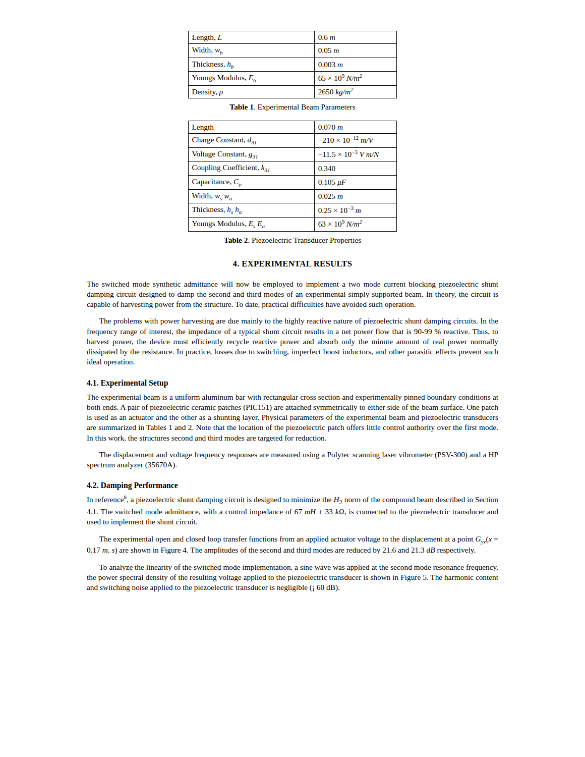| Length, L | 0.6 m |
| Width, w b | 0.05 m |
| Thickness, h b | 0.003 m |
| Youngs Modulus, E b | 65 × 10 9 N/m 2 |
| Density, ρ | 2650 kg/m 2 |
Table 1. Experimental Beam Parameters
| Length | 0.070 m |
| Charge Constant, d 31 | −210 × 10 −12 m/V |
| Voltage Constant, g 31 | −11.5 × 10 −3 V m/N |
| Coupling Coefficient, k 31 | 0.340 |
| Capacitance, C p | 0.105 μF |
| Width, w s w a | 0.025 m |
| Thickness, h s h a | 0.25 × 10 −3 m |
| Youngs Modulus, E s E a | 63 × 10 9 N/m 2 |
Table 2. Piezoelectric Transducer Properties
4. EXPERIMENTAL RESULTS
The switched mode synthetic admittance will now be employed to implement a two mode current blocking piezoelectric shunt damping circuit designed to damp the second and third modes of an experimental simply supported beam. In theory, the circuit is capable of harvesting power from the structure. To date, practical difficulties have avoided such operation.
The problems with power harvesting are due mainly to the highly reactive nature of piezoelectric shunt damping circuits. In the frequency range of interest, the impedance of a typical shunt circuit results in a net power flow that is 90-99 % reactive. Thus, to harvest power, the device must efficiently recycle reactive power and absorb only the minute amount of real power normally dissipated by the resistance. In practice, losses due to switching, imperfect boost inductors, and other parasitic effects prevent such ideal operation.
4.1. Experimental Setup
The experimental beam is a uniform aluminum bar with rectangular cross section and experimentally pinned boundary conditions at both ends. A pair of piezoelectric ceramic patches (PIC151) are attached symmetrically to either side of the beam surface. One patch is used as an actuator and the other as a shunting layer. Physical parameters of the experimental beam and piezoelectric transducers are summarized in Tables 1 and 2. Note that the location of the piezoelectric patch offers little control authority over the first mode. In this work, the structures second and third modes are targeted for reduction.
The displacement and voltage frequency responses are measured using a Polytec scanning laser vibrometer (PSV-300) and a HP spectrum analyzer (35670A).
4.2. Damping Performance
In reference8, a piezoelectric shunt damping circuit is designed to minimize the H2 norm of the compound beam described in Section 4.1. The switched mode admittance, with a control impedance of 67 mH + 33 kΩ, is connected to the piezoelectric transducer and used to implement the shunt circuit.
The experimental open and closed loop transfer functions from an applied actuator voltage to the displacement at a point Gyv(x = 0.17 m, s) are shown in Figure 4. The amplitudes of the second and third modes are reduced by 21.6 and 21.3 dB respectively.
To analyze the linearity of the switched mode implementation, a sine wave was applied at the second mode resonance frequency, the power spectral density of the resulting voltage applied to the piezoelectric transducer is shown in Figure 5. The harmonic content and switching noise applied to the piezoelectric transducer is negligible (¡ 60 dB).